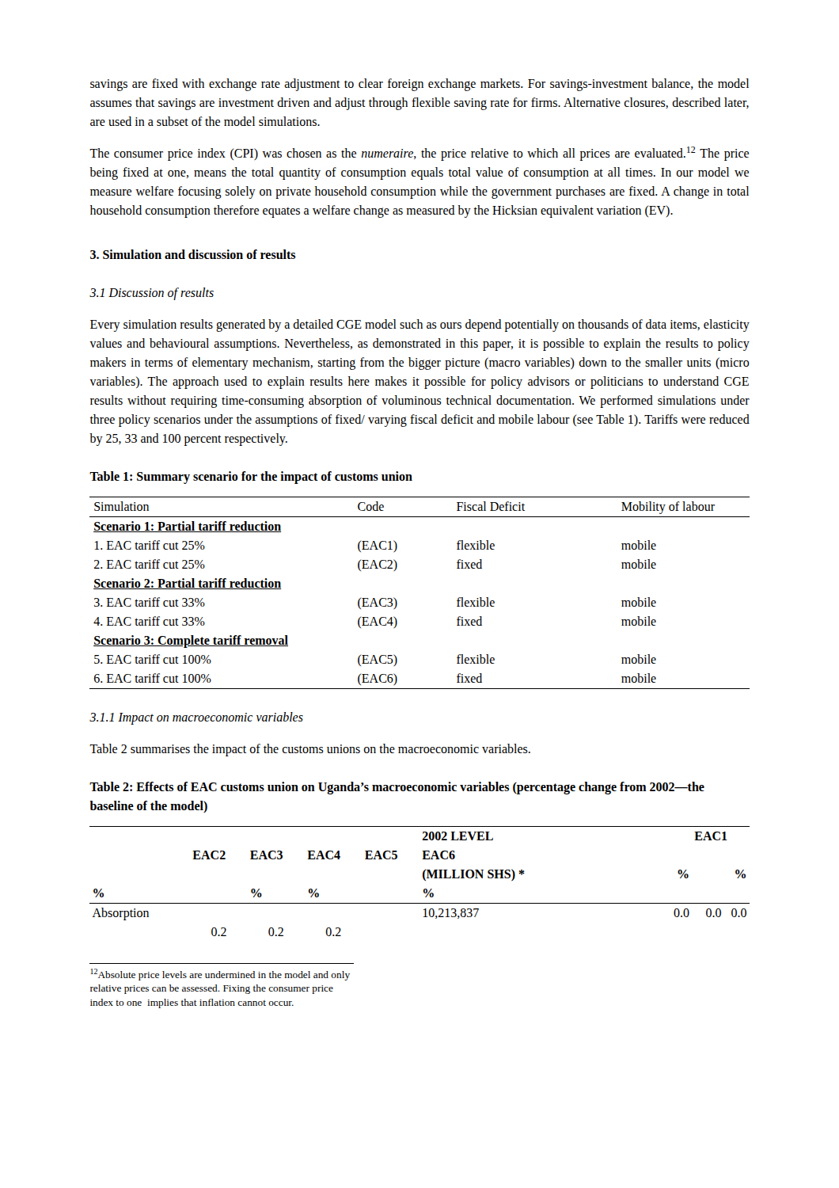savings are fixed with exchange rate adjustment to clear foreign exchange markets. For savings-investment balance, the model assumes that savings are investment driven and adjust through flexible saving rate for firms. Alternative closures, described later, are used in a subset of the model simulations.
The consumer price index (CPI) was chosen as the numeraire, the price relative to which all prices are evaluated.12 The price being fixed at one, means the total quantity of consumption equals total value of consumption at all times. In our model we measure welfare focusing solely on private household consumption while the government purchases are fixed. A change in total household consumption therefore equates a welfare change as measured by the Hicksian equivalent variation (EV).
3. Simulation and discussion of results
3.1 Discussion of results
Every simulation results generated by a detailed CGE model such as ours depend potentially on thousands of data items, elasticity values and behavioural assumptions. Nevertheless, as demonstrated in this paper, it is possible to explain the results to policy makers in terms of elementary mechanism, starting from the bigger picture (macro variables) down to the smaller units (micro variables). The approach used to explain results here makes it possible for policy advisors or politicians to understand CGE results without requiring time-consuming absorption of voluminous technical documentation. We performed simulations under three policy scenarios under the assumptions of fixed/ varying fiscal deficit and mobile labour (see Table 1). Tariffs were reduced by 25, 33 and 100 percent respectively.
Table 1: Summary scenario for the impact of customs union
| Simulation | Code | Fiscal Deficit | Mobility of labour |
| --- | --- | --- | --- |
| Scenario 1: Partial tariff reduction |
| 1. EAC tariff cut 25% | (EAC1) | flexible | mobile |
| 2. EAC tariff cut 25% | (EAC2) | fixed | mobile |
| Scenario 2: Partial tariff reduction |
| 3. EAC tariff cut 33% | (EAC3) | flexible | mobile |
| 4. EAC tariff cut 33% | (EAC4) | fixed | mobile |
| Scenario 3: Complete tariff removal |
| 5. EAC tariff cut 100% | (EAC5) | flexible | mobile |
| 6. EAC tariff cut 100% | (EAC6) | fixed | mobile |
3.1.1 Impact on macroeconomic variables
Table 2 summarises the impact of the customs unions on the macroeconomic variables.
Table 2: Effects of EAC customs union on Uganda’s macroeconomic variables (percentage change from 2002—the baseline of the model)
| | | | | | 2002 LEVEL | | EAC1 |
| --- | --- | --- | --- | --- | --- | --- | --- |
| | EAC2 | EAC3 | EAC4 | EAC5 | EAC6 | | |
| | | | | | (MILLION SHS) * | % | % |
| % | | % | % | | % | | |
| Absorption | | | | | 10,213,837 | 0.0 | 0.0 0.0 |
| | 0.2 | 0.2 | 0.2 | | | | |
12Absolute price levels are undermined in the model and only relative prices can be assessed. Fixing the consumer price index to one implies that inflation cannot occur.